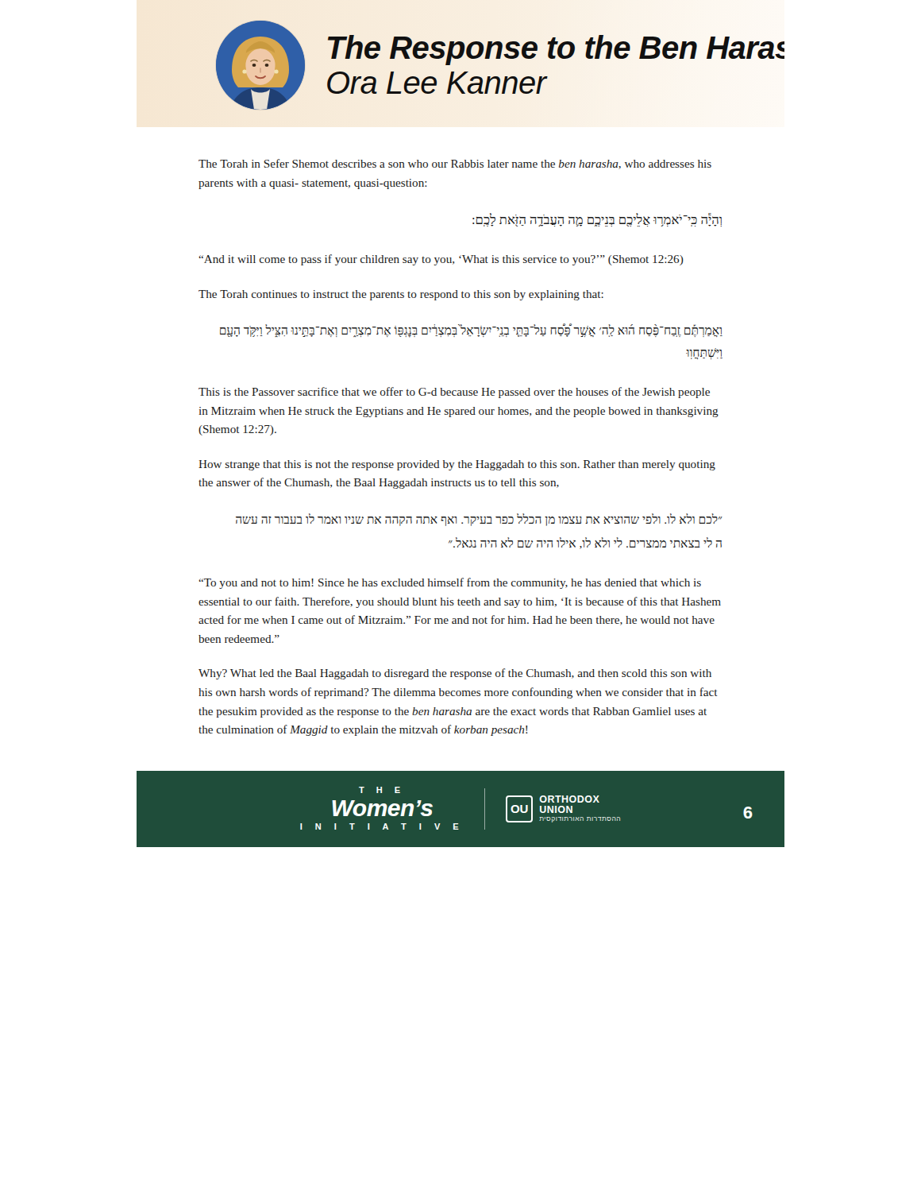The Response to the Ben Harasha
Ora Lee Kanner
The Torah in Sefer Shemot describes a son who our Rabbis later name the ben harasha, who addresses his parents with a quasi- statement, quasi-question:
וְהָיָ֕ה כִּֽי־יֹאמְר֥וּ אֲלֵיכֶ֖ם בְּנֵיכֶ֑ם מָ֛ה הָעֲבֹדָ֥ה הַזֹּ֖את לָכֶֽם:
“And it will come to pass if your children say to you, ‘What is this service to you?’” (Shemot 12:26)
The Torah continues to instruct the parents to respond to this son by explaining that:
וַאֲמַרְתֶּ֡ם זֶֽבַח־פֶּ֨סַח ה֜וּא לַֽה׳ אֲשֶׁ֣ר פָּ֠סַ֠ח עַל־בָּתֵּ֤י בְנֵֽי־יִשְׂרָאֵל֙ בְּמִצְרַ֔יִם בְּנׇגְפּ֖וֹ אֶת־מִצְרַ֑יִם וְאֶת־בָּתֵּ֣ינוּ הִצִּ֑יל וַיִּקֹּ֥ד הָעָ֖ם וַיִּשְׁתַּחֲוֽוּ
This is the Passover sacrifice that we offer to G-d because He passed over the houses of the Jewish people in Mitzraim when He struck the Egyptians and He spared our homes, and the people bowed in thanksgiving (Shemot 12:27).
How strange that this is not the response provided by the Haggadah to this son. Rather than merely quoting the answer of the Chumash, the Baal Haggadah instructs us to tell this son,
״לכם ולא לו. ולפי שהוציא את עצמו מן הכלל כפר בעיקר. ואף אתה הקהה את שניו ואמר לו בעבור זה עשה ה לי בצאתי ממצרים. לי ולא לו, אילו היה שם לא היה נגאל.״
“To you and not to him! Since he has excluded himself from the community, he has denied that which is essential to our faith. Therefore, you should blunt his teeth and say to him, ‘It is because of this that Hashem acted for me when I came out of Mitzraim.” For me and not for him. Had he been there, he would not have been redeemed.”
Why? What led the Baal Haggadah to disregard the response of the Chumash, and then scold this son with his own harsh words of reprimand? The dilemma becomes more confounding when we consider that in fact the pesukim provided as the response to the ben harasha are the exact words that Rabban Gamliel uses at the culmination of Maggid to explain the mitzvah of korban pesach!
T H E Women’s I N I T I A T I V E
OU
ORTHODOX
UNION ההסתדרות האורתודוקסית
6